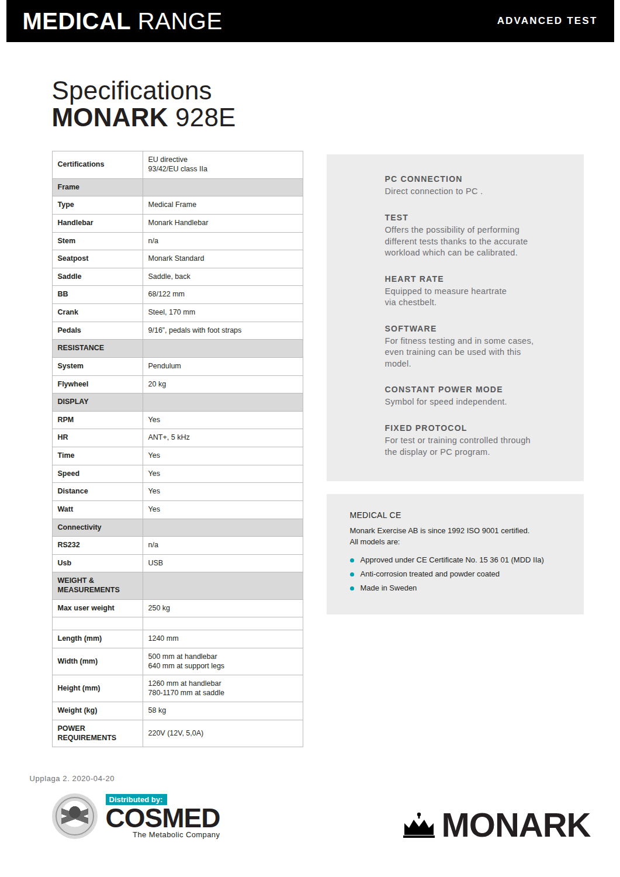MEDICAL RANGE
ADVANCED TEST
Specifications
MONARK 928E
| Certifications | EU directive 93/42/EU class IIa |
| Frame | |
| Type | Medical Frame |
| Handlebar | Monark Handlebar |
| Stem | n/a |
| Seatpost | Monark Standard |
| Saddle | Saddle, back |
| BB | 68/122 mm |
| Crank | Steel, 170 mm |
| Pedals | 9/16”, pedals with foot straps |
| RESISTANCE | |
| System | Pendulum |
| Flywheel | 20 kg |
| DISPLAY | |
| RPM | Yes |
| HR | ANT+, 5 kHz |
| Time | Yes |
| Speed | Yes |
| Distance | Yes |
| Watt | Yes |
| Connectivity | |
| RS232 | n/a |
| Usb | USB |
| WEIGHT & MEASUREMENTS | |
| Max user weight | 250 kg |
| Length (mm) | 1240 mm |
| Width (mm) | 500 mm at handlebar 640 mm at support legs |
| Height (mm) | 1260 mm at handlebar 780-1170 mm at saddle |
| Weight (kg) | 58 kg |
| POWER REQUIREMENTS | 220V (12V, 5,0A) |
PC CONNECTION
Direct connection to PC .
TEST
Offers the possibility of performing
different tests thanks to the accurate
workload which can be calibrated.
HEART RATE
Equipped to measure heartrate
via chestbelt.
SOFTWARE
For fitness testing and in some cases,
even training can be used with this
model.
CONSTANT POWER MODE
Symbol for speed independent.
FIXED PROTOCOL
For test or training controlled through
the display or PC program.
MEDICAL CE
Monark Exercise AB is since 1992 ISO 9001 certified.
All models are:
Approved under CE Certificate No. 15 36 01 (MDD IIa)
Anti-corrosion treated and powder coated
Made in Sweden
Upplaga 2. 2020-04-20
Distributed by: COSMED The Metabolic Company
MONARK